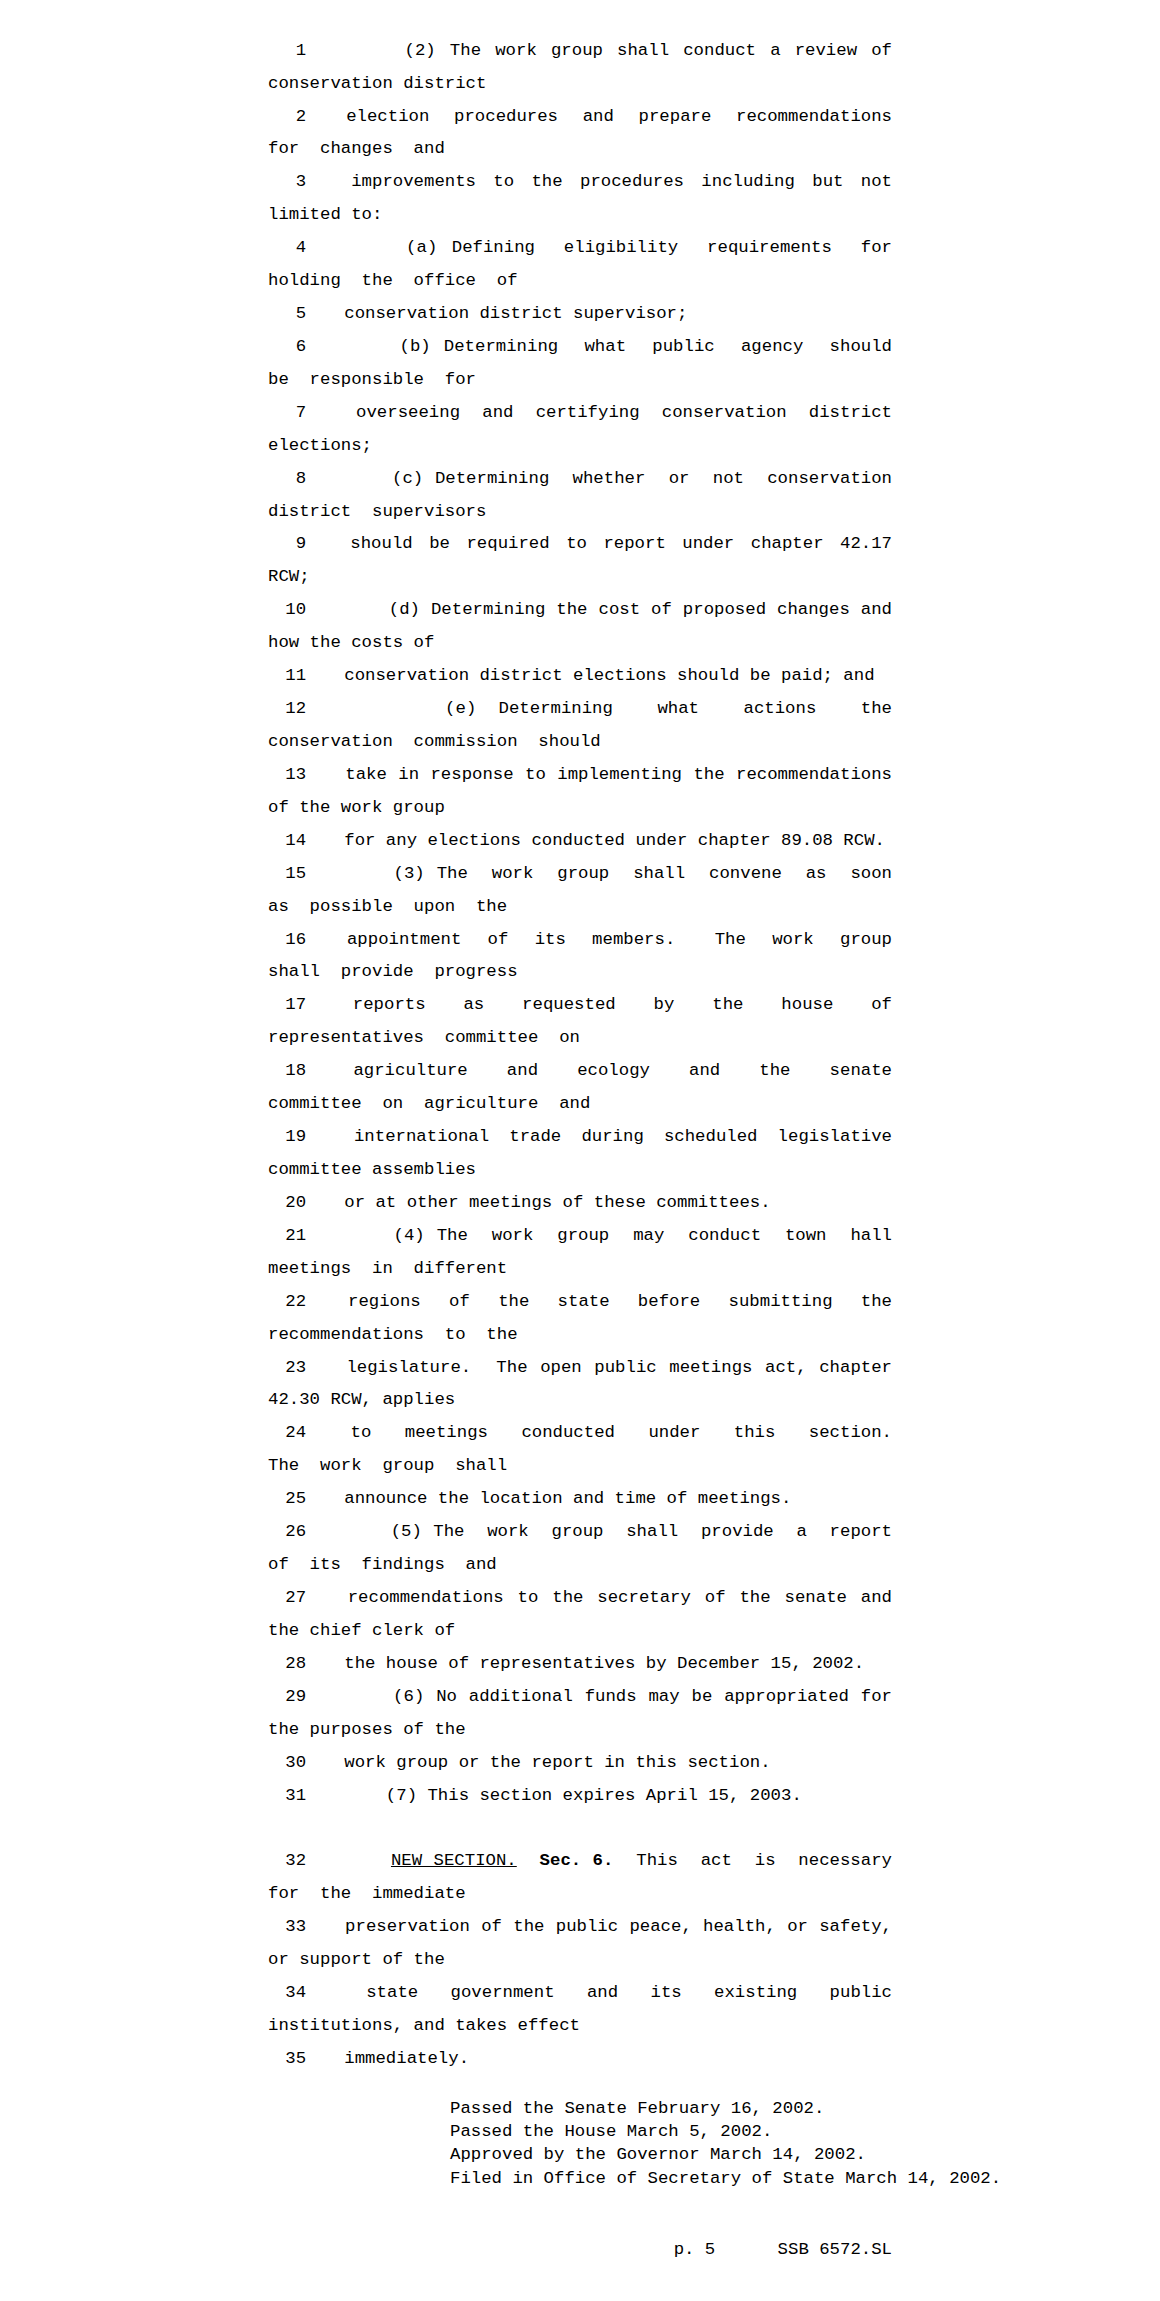1 (2) The work group shall conduct a review of conservation district
2 election procedures and prepare recommendations for changes and
3 improvements to the procedures including but not limited to:
4 (a) Defining eligibility requirements for holding the office of
5 conservation district supervisor;
6 (b) Determining what public agency should be responsible for
7 overseeing and certifying conservation district elections;
8 (c) Determining whether or not conservation district supervisors
9 should be required to report under chapter 42.17 RCW;
10 (d) Determining the cost of proposed changes and how the costs of
11 conservation district elections should be paid; and
12 (e) Determining what actions the conservation commission should
13 take in response to implementing the recommendations of the work group
14 for any elections conducted under chapter 89.08 RCW.
15 (3) The work group shall convene as soon as possible upon the
16 appointment of its members. The work group shall provide progress
17 reports as requested by the house of representatives committee on
18 agriculture and ecology and the senate committee on agriculture and
19 international trade during scheduled legislative committee assemblies
20 or at other meetings of these committees.
21 (4) The work group may conduct town hall meetings in different
22 regions of the state before submitting the recommendations to the
23 legislature. The open public meetings act, chapter 42.30 RCW, applies
24 to meetings conducted under this section. The work group shall
25 announce the location and time of meetings.
26 (5) The work group shall provide a report of its findings and
27 recommendations to the secretary of the senate and the chief clerk of
28 the house of representatives by December 15, 2002.
29 (6) No additional funds may be appropriated for the purposes of the
30 work group or the report in this section.
31 (7) This section expires April 15, 2003.
32 NEW SECTION. Sec. 6. This act is necessary for the immediate
33 preservation of the public peace, health, or safety, or support of the
34 state government and its existing public institutions, and takes effect
35 immediately.
Passed the Senate February 16, 2002.
Passed the House March 5, 2002.
Approved by the Governor March 14, 2002.
Filed in Office of Secretary of State March 14, 2002.
p. 5 SSB 6572.SL